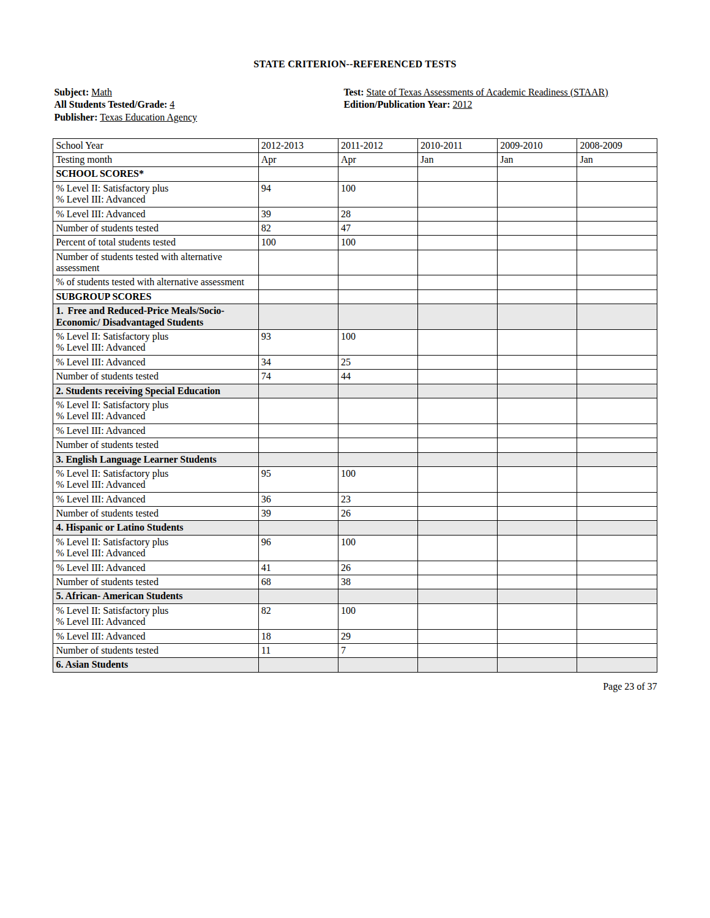STATE CRITERION--REFERENCED TESTS
| Subject: Math | Test: State of Texas Assessments of Academic Readiness (STAAR) |
| All Students Tested/Grade: 4 | Edition/Publication Year: 2012 |
| Publisher: Texas Education Agency | |
| School Year | 2012-2013 | 2011-2012 | 2010-2011 | 2009-2010 | 2008-2009 |
| Testing month | Apr | Apr | Jan | Jan | Jan |
| SCHOOL SCORES* | | | | | |
| % Level II: Satisfactory plus % Level III: Advanced | 94 | 100 | | | |
| % Level III: Advanced | 39 | 28 | | | |
| Number of students tested | 82 | 47 | | | |
| Percent of total students tested | 100 | 100 | | | |
| Number of students tested with alternative assessment | | | | | |
| % of students tested with alternative assessment | | | | | |
| SUBGROUP SCORES | | | | | |
| 1. Free and Reduced-Price Meals/Socio-Economic/ Disadvantaged Students | | | | | |
| % Level II: Satisfactory plus % Level III: Advanced | 93 | 100 | | | |
| % Level III: Advanced | 34 | 25 | | | |
| Number of students tested | 74 | 44 | | | |
| 2. Students receiving Special Education | | | | | |
| % Level II: Satisfactory plus % Level III: Advanced | | | | | |
| % Level III: Advanced | | | | | |
| Number of students tested | | | | | |
| 3. English Language Learner Students | | | | | |
| % Level II: Satisfactory plus % Level III: Advanced | 95 | 100 | | | |
| % Level III: Advanced | 36 | 23 | | | |
| Number of students tested | 39 | 26 | | | |
| 4. Hispanic or Latino Students | | | | | |
| % Level II: Satisfactory plus % Level III: Advanced | 96 | 100 | | | |
| % Level III: Advanced | 41 | 26 | | | |
| Number of students tested | 68 | 38 | | | |
| 5. African- American Students | | | | | |
| % Level II: Satisfactory plus % Level III: Advanced | 82 | 100 | | | |
| % Level III: Advanced | 18 | 29 | | | |
| Number of students tested | 11 | 7 | | | |
| 6. Asian Students | | | | | |
Page 23 of 37